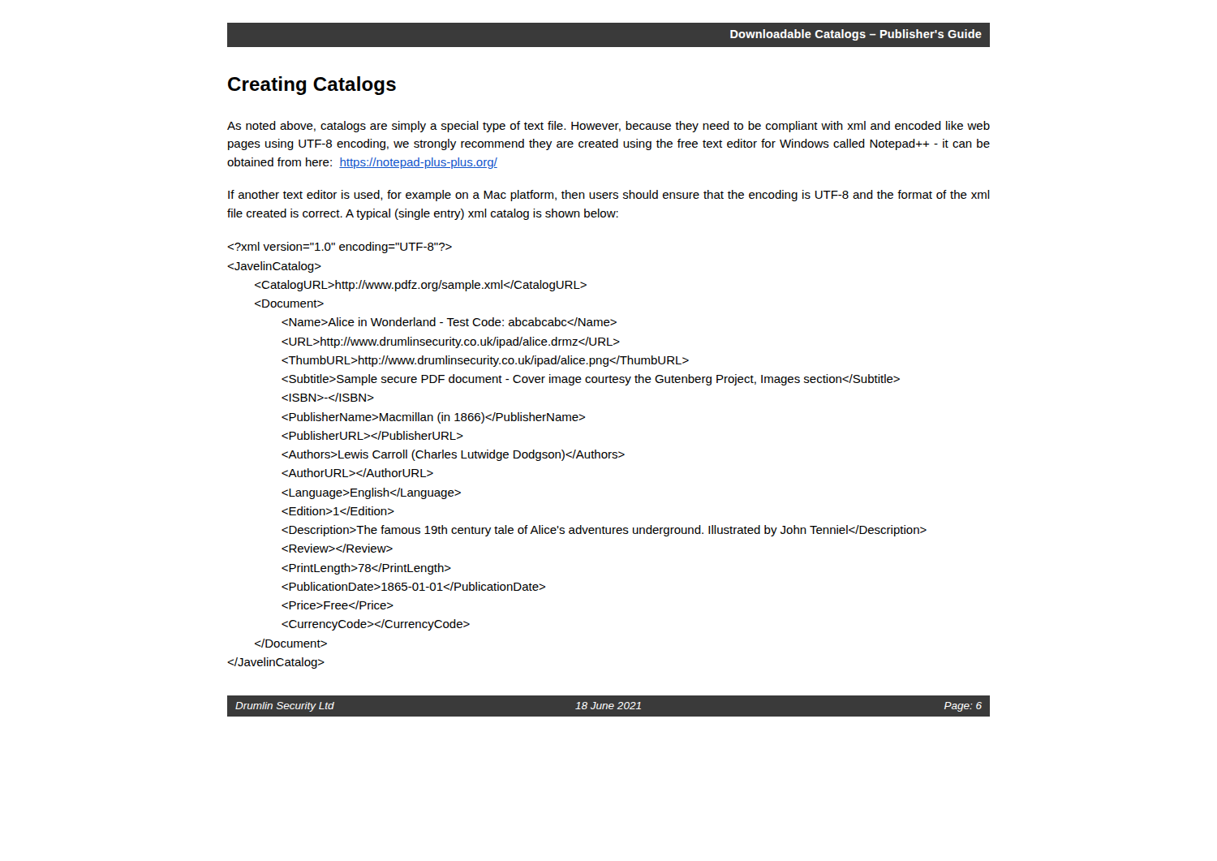Downloadable Catalogs – Publisher's Guide
Creating Catalogs
As noted above, catalogs are simply a special type of text file. However, because they need to be compliant with xml and encoded like web pages using UTF-8 encoding, we strongly recommend they are created using the free text editor for Windows called Notepad++ - it can be obtained from here: https://notepad-plus-plus.org/
If another text editor is used, for example on a Mac platform, then users should ensure that the encoding is UTF-8 and the format of the xml file created is correct. A typical (single entry) xml catalog is shown below:
<?xml version="1.0" encoding="UTF-8"?> <JavelinCatalog> <CatalogURL>http://www.pdfz.org/sample.xml</CatalogURL> <Document> <Name>Alice in Wonderland - Test Code: abcabcabc</Name> <URL>http://www.drumlinsecurity.co.uk/ipad/alice.drmz</URL> <ThumbURL>http://www.drumlinsecurity.co.uk/ipad/alice.png</ThumbURL> <Subtitle>Sample secure PDF document - Cover image courtesy the Gutenberg Project, Images section</Subtitle> <ISBN>-</ISBN> <PublisherName>Macmillan (in 1866)</PublisherName> <PublisherURL></PublisherURL> <Authors>Lewis Carroll (Charles Lutwidge Dodgson)</Authors> <AuthorURL></AuthorURL> <Language>English</Language> <Edition>1</Edition> <Description>The famous 19th century tale of Alice's adventures underground. Illustrated by John Tenniel</Description> <Review></Review> <PrintLength>78</PrintLength> <PublicationDate>1865-01-01</PublicationDate> <Price>Free</Price> <CurrencyCode></CurrencyCode> </Document> </JavelinCatalog>
Drumlin Security Ltd 18 June 2021 Page: 6